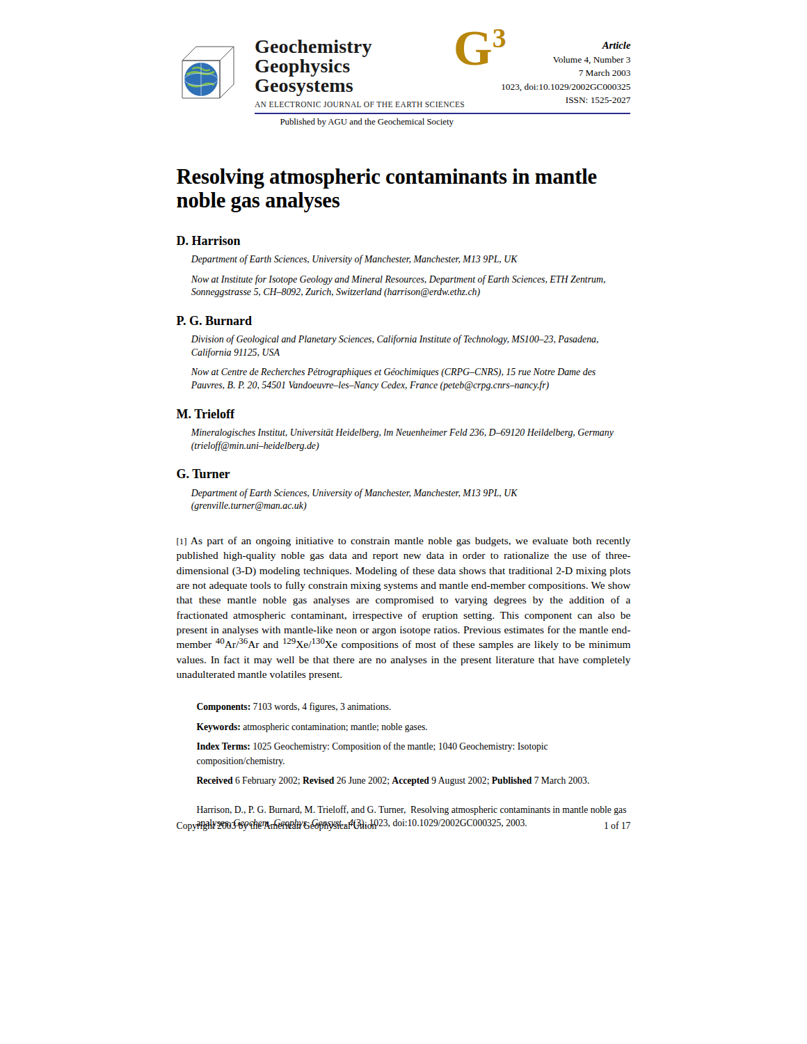Geochemistry Geophysics Geosystems G3
AN ELECTRONIC JOURNAL OF THE EARTH SCIENCES
Article
Volume 4, Number 3
7 March 2003
1023, doi:10.1029/2002GC000325
ISSN: 1525-2027
Published by AGU and the Geochemical Society
Resolving atmospheric contaminants in mantle noble gas analyses
D. Harrison
Department of Earth Sciences, University of Manchester, Manchester, M13 9PL, UK
Now at Institute for Isotope Geology and Mineral Resources, Department of Earth Sciences, ETH Zentrum, Sonneggstrasse 5, CH–8092, Zurich, Switzerland (harrison@erdw.ethz.ch)
P. G. Burnard
Division of Geological and Planetary Sciences, California Institute of Technology, MS100–23, Pasadena, California 91125, USA
Now at Centre de Recherches Pétrographiques et Géochimiques (CRPG–CNRS), 15 rue Notre Dame des Pauvres, B. P. 20, 54501 Vandoeuvre–les–Nancy Cedex, France (peteb@crpg.cnrs–nancy.fr)
M. Trieloff
Mineralogisches Institut, Universität Heidelberg, lm Neuenheimer Feld 236, D–69120 Heildelberg, Germany (trieloff@min.uni–heidelberg.de)
G. Turner
Department of Earth Sciences, University of Manchester, Manchester, M13 9PL, UK (grenville.turner@man.ac.uk)
[1] As part of an ongoing initiative to constrain mantle noble gas budgets, we evaluate both recently published high-quality noble gas data and report new data in order to rationalize the use of three-dimensional (3-D) modeling techniques. Modeling of these data shows that traditional 2-D mixing plots are not adequate tools to fully constrain mixing systems and mantle end-member compositions. We show that these mantle noble gas analyses are compromised to varying degrees by the addition of a fractionated atmospheric contaminant, irrespective of eruption setting. This component can also be present in analyses with mantle-like neon or argon isotope ratios. Previous estimates for the mantle end-member 40Ar/36Ar and 129Xe/130Xe compositions of most of these samples are likely to be minimum values. In fact it may well be that there are no analyses in the present literature that have completely unadulterated mantle volatiles present.
Components: 7103 words, 4 figures, 3 animations.
Keywords: atmospheric contamination; mantle; noble gases.
Index Terms: 1025 Geochemistry: Composition of the mantle; 1040 Geochemistry: Isotopic composition/chemistry.
Received 6 February 2002; Revised 26 June 2002; Accepted 9 August 2002; Published 7 March 2003.
Harrison, D., P. G. Burnard, M. Trieloff, and G. Turner, Resolving atmospheric contaminants in mantle noble gas analyses, Geochem. Geophys. Geosyst., 4(3), 1023, doi:10.1029/2002GC000325, 2003.
Copyright 2003 by the American Geophysical Union
1 of 17